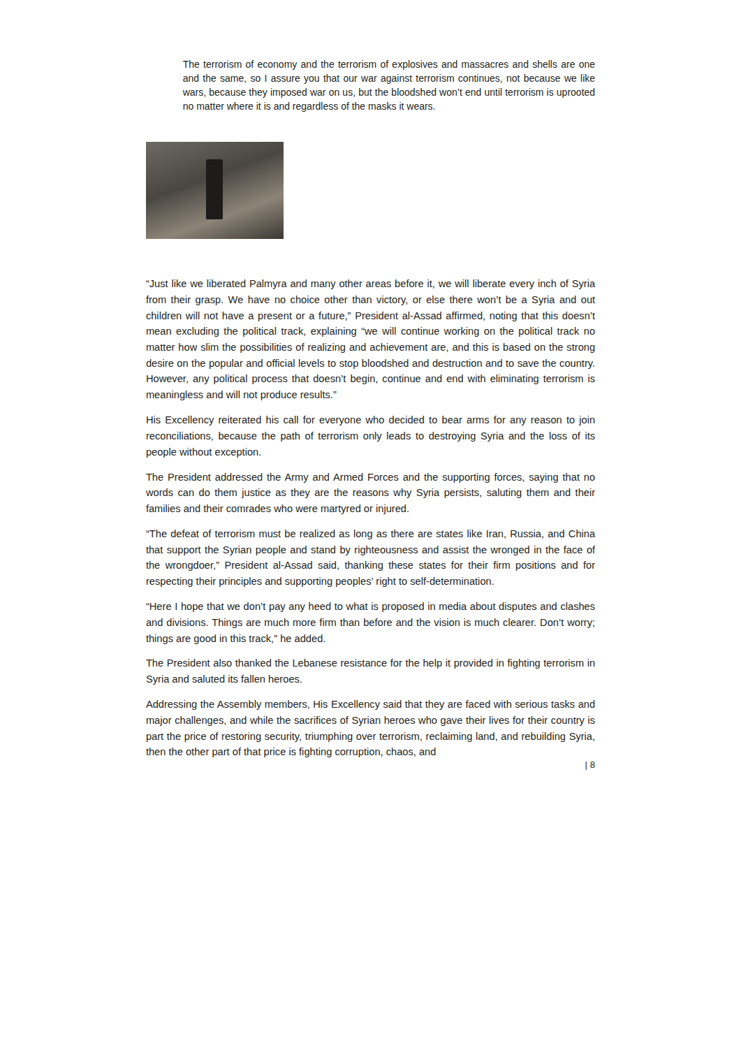The terrorism of economy and the terrorism of explosives and massacres and shells are one and the same, so I assure you that our war against terrorism continues, not because we like wars, because they imposed war on us, but the bloodshed won’t end until terrorism is uprooted no matter where it is and regardless of the masks it wears.
“Just like we liberated Palmyra and many other areas before it, we will liberate every inch of Syria from their grasp. We have no choice other than victory, or else there won’t be a Syria and out children will not have a present or a future,” President al-Assad affirmed, noting that this doesn’t mean excluding the political track, explaining “we will continue working on the political track no matter how slim the possibilities of realizing and achievement are, and this is based on the strong desire on the popular and official levels to stop bloodshed and destruction and to save the country. However, any political process that doesn’t begin, continue and end with eliminating terrorism is meaningless and will not produce results.”
His Excellency reiterated his call for everyone who decided to bear arms for any reason to join reconciliations, because the path of terrorism only leads to destroying Syria and the loss of its people without exception.
The President addressed the Army and Armed Forces and the supporting forces, saying that no words can do them justice as they are the reasons why Syria persists, saluting them and their families and their comrades who were martyred or injured.
“The defeat of terrorism must be realized as long as there are states like Iran, Russia, and China that support the Syrian people and stand by righteousness and assist the wronged in the face of the wrongdoer,” President al-Assad said, thanking these states for their firm positions and for respecting their principles and supporting peoples’ right to self-determination.
“Here I hope that we don’t pay any heed to what is proposed in media about disputes and clashes and divisions. Things are much more firm than before and the vision is much clearer. Don’t worry; things are good in this track,” he added.
The President also thanked the Lebanese resistance for the help it provided in fighting terrorism in Syria and saluted its fallen heroes.
Addressing the Assembly members, His Excellency said that they are faced with serious tasks and major challenges, and while the sacrifices of Syrian heroes who gave their lives for their country is part the price of restoring security, triumphing over terrorism, reclaiming land, and rebuilding Syria, then the other part of that price is fighting corruption, chaos, and
| 8